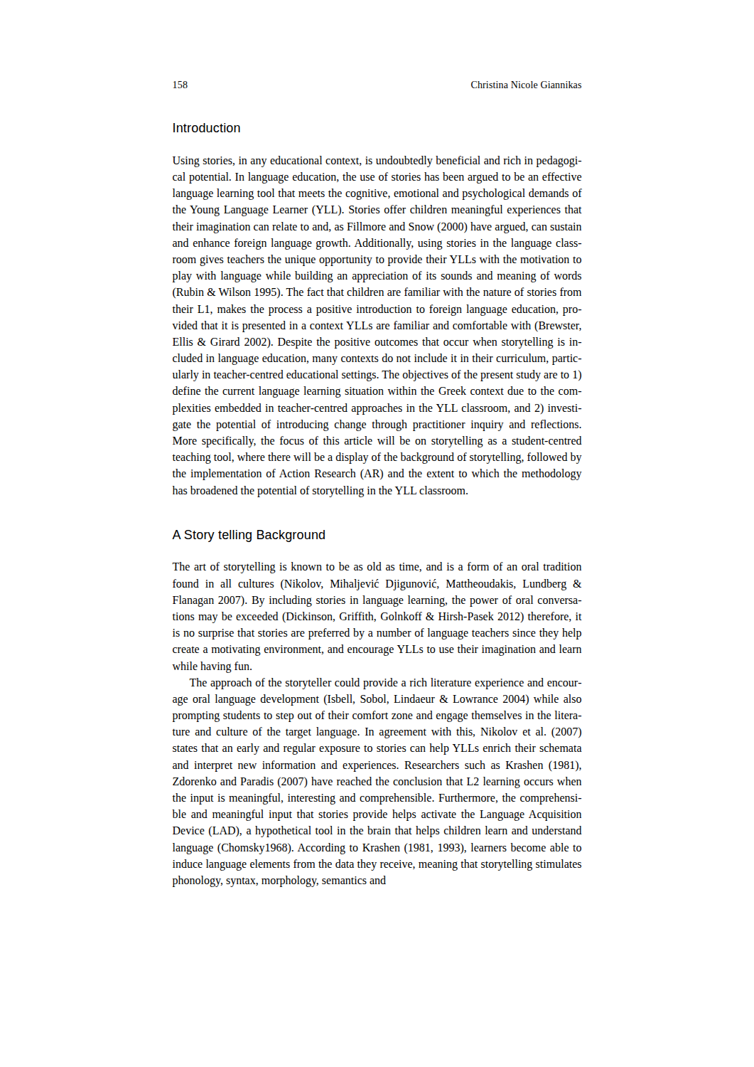158 Christina Nicole Giannikas
Introduction
Using stories, in any educational context, is undoubtedly beneficial and rich in pedagogical potential. In language education, the use of stories has been argued to be an effective language learning tool that meets the cognitive, emotional and psychological demands of the Young Language Learner (YLL). Stories offer children meaningful experiences that their imagination can relate to and, as Fillmore and Snow (2000) have argued, can sustain and enhance foreign language growth. Additionally, using stories in the language classroom gives teachers the unique opportunity to provide their YLLs with the motivation to play with language while building an appreciation of its sounds and meaning of words (Rubin & Wilson 1995). The fact that children are familiar with the nature of stories from their L1, makes the process a positive introduction to foreign language education, provided that it is presented in a context YLLs are familiar and comfortable with (Brewster, Ellis & Girard 2002). Despite the positive outcomes that occur when storytelling is included in language education, many contexts do not include it in their curriculum, particularly in teacher-centred educational settings. The objectives of the present study are to 1) define the current language learning situation within the Greek context due to the complexities embedded in teacher-centred approaches in the YLL classroom, and 2) investigate the potential of introducing change through practitioner inquiry and reflections. More specifically, the focus of this article will be on storytelling as a student-centred teaching tool, where there will be a display of the background of storytelling, followed by the implementation of Action Research (AR) and the extent to which the methodology has broadened the potential of storytelling in the YLL classroom.
A Story telling Background
The art of storytelling is known to be as old as time, and is a form of an oral tradition found in all cultures (Nikolov, Mihaljević Djigunović, Mattheoudakis, Lundberg & Flanagan 2007). By including stories in language learning, the power of oral conversations may be exceeded (Dickinson, Griffith, Golnkoff & Hirsh-Pasek 2012) therefore, it is no surprise that stories are preferred by a number of language teachers since they help create a motivating environment, and encourage YLLs to use their imagination and learn while having fun.
The approach of the storyteller could provide a rich literature experience and encourage oral language development (Isbell, Sobol, Lindaeur & Lowrance 2004) while also prompting students to step out of their comfort zone and engage themselves in the literature and culture of the target language. In agreement with this, Nikolov et al. (2007) states that an early and regular exposure to stories can help YLLs enrich their schemata and interpret new information and experiences. Researchers such as Krashen (1981), Zdorenko and Paradis (2007) have reached the conclusion that L2 learning occurs when the input is meaningful, interesting and comprehensible. Furthermore, the comprehensible and meaningful input that stories provide helps activate the Language Acquisition Device (LAD), a hypothetical tool in the brain that helps children learn and understand language (Chomsky1968). According to Krashen (1981, 1993), learners become able to induce language elements from the data they receive, meaning that storytelling stimulates phonology, syntax, morphology, semantics and